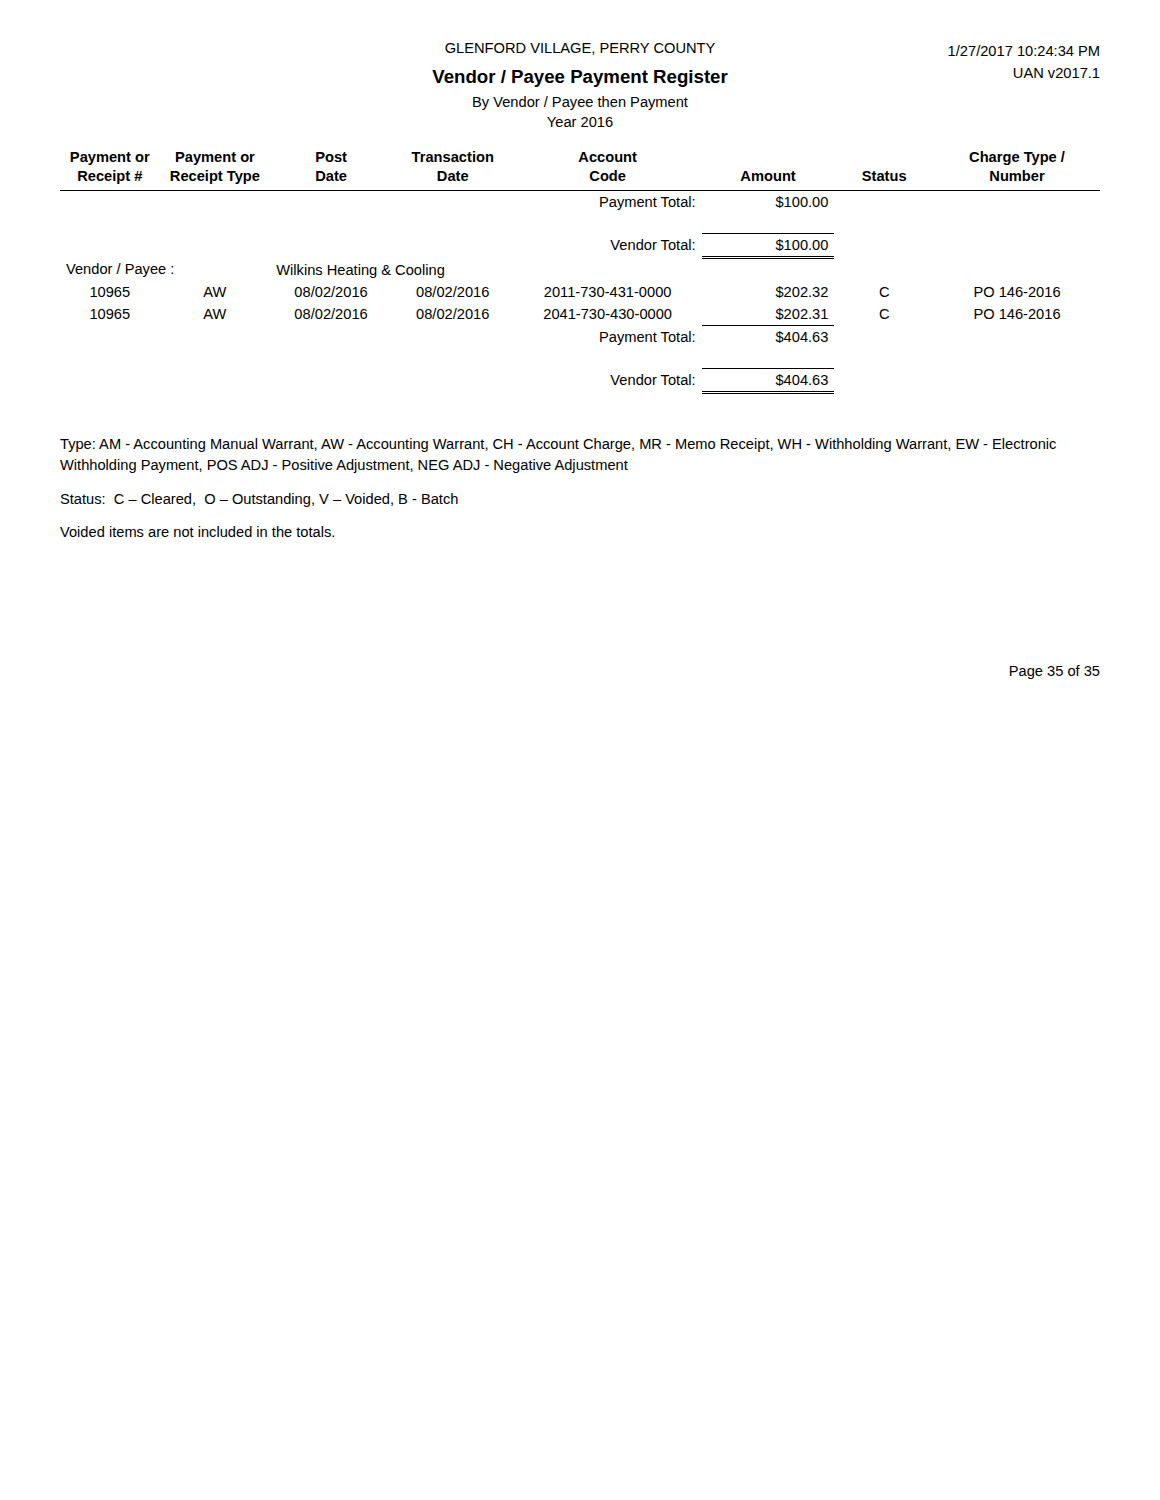1/27/2017 10:24:34 PM
UAN v2017.1
GLENFORD VILLAGE, PERRY COUNTY
Vendor / Payee Payment Register
By Vendor / Payee then Payment
Year 2016
| Payment or Receipt # | Payment or Receipt Type | Post Date | Transaction Date | Account Code | Amount | Status | Charge Type / Number |
| --- | --- | --- | --- | --- | --- | --- | --- |
| | Payment Total: | $100.00 | | |
| | Vendor Total: | $100.00 | | |
| Vendor / Payee : | Wilkins Heating & Cooling |
| 10965 | AW | 08/02/2016 | 08/02/2016 | 2011-730-431-0000 | $202.32 | C | PO 146-2016 |
| 10965 | AW | 08/02/2016 | 08/02/2016 | 2041-730-430-0000 | $202.31 | C | PO 146-2016 |
| | Payment Total: | $404.63 | | |
| | Vendor Total: | $404.63 | | |
Type: AM - Accounting Manual Warrant, AW - Accounting Warrant, CH - Account Charge, MR - Memo Receipt, WH - Withholding Warrant, EW - Electronic Withholding Payment, POS ADJ - Positive Adjustment, NEG ADJ - Negative Adjustment
Status: C – Cleared, O – Outstanding, V – Voided, B - Batch
Voided items are not included in the totals.
Page 35 of 35